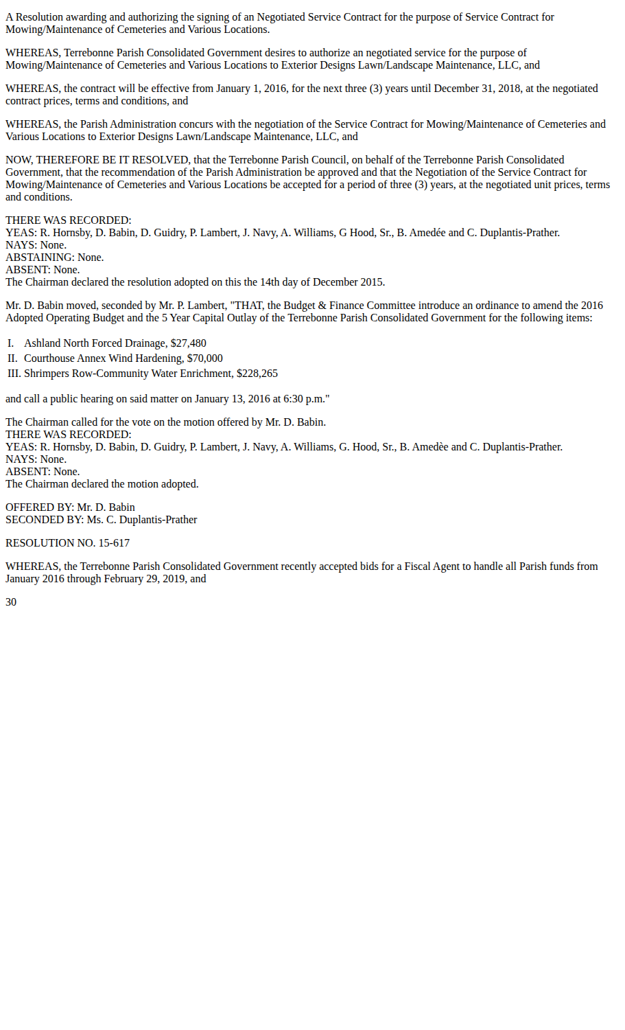A Resolution awarding and authorizing the signing of an Negotiated Service Contract for the purpose of Service Contract for Mowing/Maintenance of Cemeteries and Various Locations.
WHEREAS, Terrebonne Parish Consolidated Government desires to authorize an negotiated service for the purpose of Mowing/Maintenance of Cemeteries and Various Locations to Exterior Designs Lawn/Landscape Maintenance, LLC, and
WHEREAS, the contract will be effective from January 1, 2016, for the next three (3) years until December 31, 2018, at the negotiated contract prices, terms and conditions, and
WHEREAS, the Parish Administration concurs with the negotiation of the Service Contract for Mowing/Maintenance of Cemeteries and Various Locations to Exterior Designs Lawn/Landscape Maintenance, LLC, and
NOW, THEREFORE BE IT RESOLVED, that the Terrebonne Parish Council, on behalf of the Terrebonne Parish Consolidated Government, that the recommendation of the Parish Administration be approved and that the Negotiation of the Service Contract for Mowing/Maintenance of Cemeteries and Various Locations be accepted for a period of three (3) years, at the negotiated unit prices, terms and conditions.
THERE WAS RECORDED:
YEAS: R. Hornsby, D. Babin, D. Guidry, P. Lambert, J. Navy, A. Williams, G Hood, Sr., B. Amedée and C. Duplantis-Prather.
NAYS: None.
ABSTAINING: None.
ABSENT: None.
The Chairman declared the resolution adopted on this the 14th day of December 2015.
Mr. D. Babin moved, seconded by Mr. P. Lambert, "THAT, the Budget & Finance Committee introduce an ordinance to amend the 2016 Adopted Operating Budget and the 5 Year Capital Outlay of the Terrebonne Parish Consolidated Government for the following items:
| I. | Ashland North Forced Drainage, $27,480 |
| II. | Courthouse Annex Wind Hardening, $70,000 |
| III. | Shrimpers Row-Community Water Enrichment, $228,265 |
and call a public hearing on said matter on January 13, 2016 at 6:30 p.m."
The Chairman called for the vote on the motion offered by Mr. D. Babin.
THERE WAS RECORDED:
YEAS: R. Hornsby, D. Babin, D. Guidry, P. Lambert, J. Navy, A. Williams, G. Hood, Sr., B. Amedèe and C. Duplantis-Prather.
NAYS: None.
ABSENT: None.
The Chairman declared the motion adopted.
OFFERED BY: Mr. D. Babin
SECONDED BY: Ms. C. Duplantis-Prather
RESOLUTION NO. 15-617
WHEREAS, the Terrebonne Parish Consolidated Government recently accepted bids for a Fiscal Agent to handle all Parish funds from January 2016 through February 29, 2019, and
30